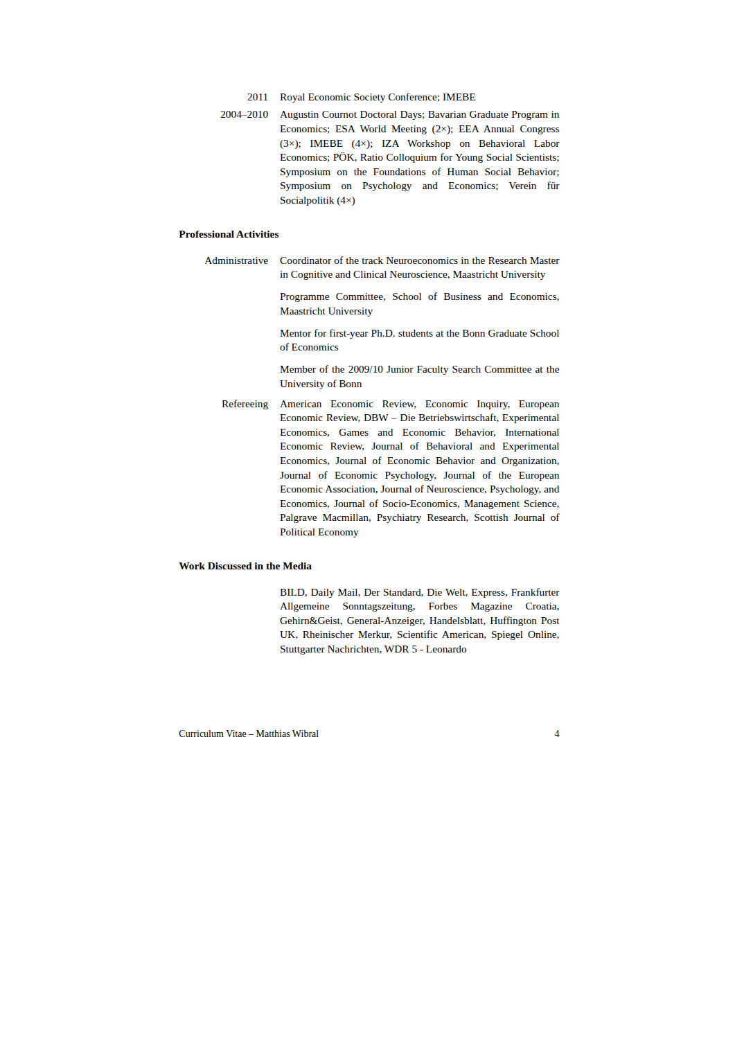2011
Royal Economic Society Conference; IMEBE
2004–2010
Augustin Cournot Doctoral Days; Bavarian Graduate Program in Economics; ESA World Meeting (2×); EEA Annual Congress (3×); IMEBE (4×); IZA Workshop on Behavioral Labor Economics; PÖK, Ratio Colloquium for Young Social Scientists; Symposium on the Foundations of Human Social Behavior; Symposium on Psychology and Economics; Verein für Socialpolitik (4×)
Professional Activities
Administrative
Coordinator of the track Neuroeconomics in the Research Master in Cognitive and Clinical Neuroscience, Maastricht University
Programme Committee, School of Business and Economics, Maastricht University
Mentor for first-year Ph.D. students at the Bonn Graduate School of Economics
Member of the 2009/10 Junior Faculty Search Committee at the University of Bonn
Refereeing
American Economic Review, Economic Inquiry, European Economic Review, DBW – Die Betriebswirtschaft, Experimental Economics, Games and Economic Behavior, International Economic Review, Journal of Behavioral and Experimental Economics, Journal of Economic Behavior and Organization, Journal of Economic Psychology, Journal of the European Economic Association, Journal of Neuroscience, Psychology, and Economics, Journal of Socio-Economics, Management Science, Palgrave Macmillan, Psychiatry Research, Scottish Journal of Political Economy
Work Discussed in the Media
BILD, Daily Mail, Der Standard, Die Welt, Express, Frankfurter Allgemeine Sonntagszeitung, Forbes Magazine Croatia, Gehirn&Geist, General-Anzeiger, Handelsblatt, Huffington Post UK, Rheinischer Merkur, Scientific American, Spiegel Online, Stuttgarter Nachrichten, WDR 5 - Leonardo
Curriculum Vitae – Matthias Wibral 4